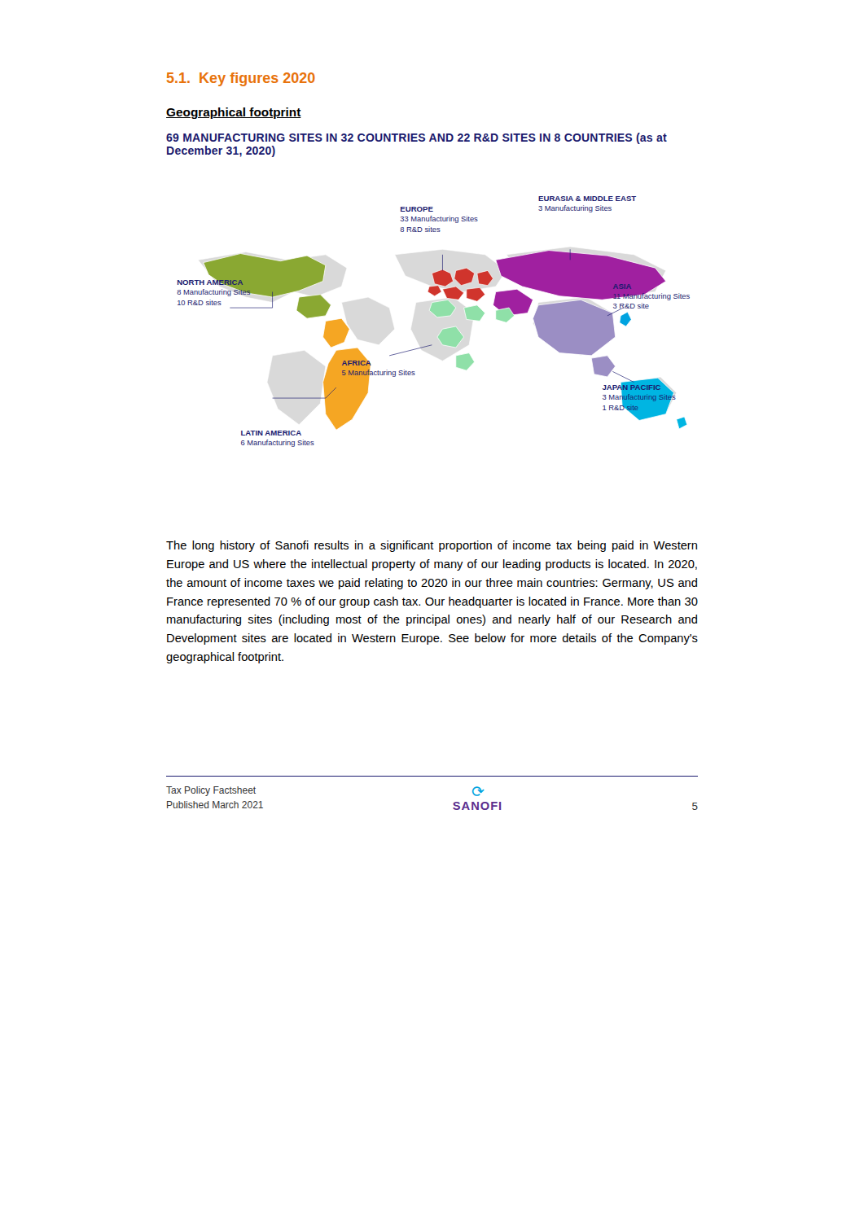5.1. Key figures 2020
Geographical footprint
69 MANUFACTURING SITES IN 32 COUNTRIES AND 22 R&D SITES IN 8 COUNTRIES (as at December 31, 2020)
NORTH AMERICA
8 Manufacturing Sites
10 R&D sites
LATIN AMERICA
6 Manufacturing Sites
EUROPE
33 Manufacturing Sites
8 R&D sites
AFRICA
5 Manufacturing Sites
EURASIA & MIDDLE EAST
3 Manufacturing Sites
ASIA
11 Manufacturing Sites
3 R&D site
JAPAN PACIFIC
3 Manufacturing Sites
1 R&D site
The long history of Sanofi results in a significant proportion of income tax being paid in Western Europe and US where the intellectual property of many of our leading products is located. In 2020, the amount of income taxes we paid relating to 2020 in our three main countries: Germany, US and France represented 70 % of our group cash tax. Our headquarter is located in France. More than 30 manufacturing sites (including most of the principal ones) and nearly half of our Research and Development sites are located in Western Europe. See below for more details of the Company's geographical footprint.
Tax Policy Factsheet
Published March 2021
⟳ SANOFI
5